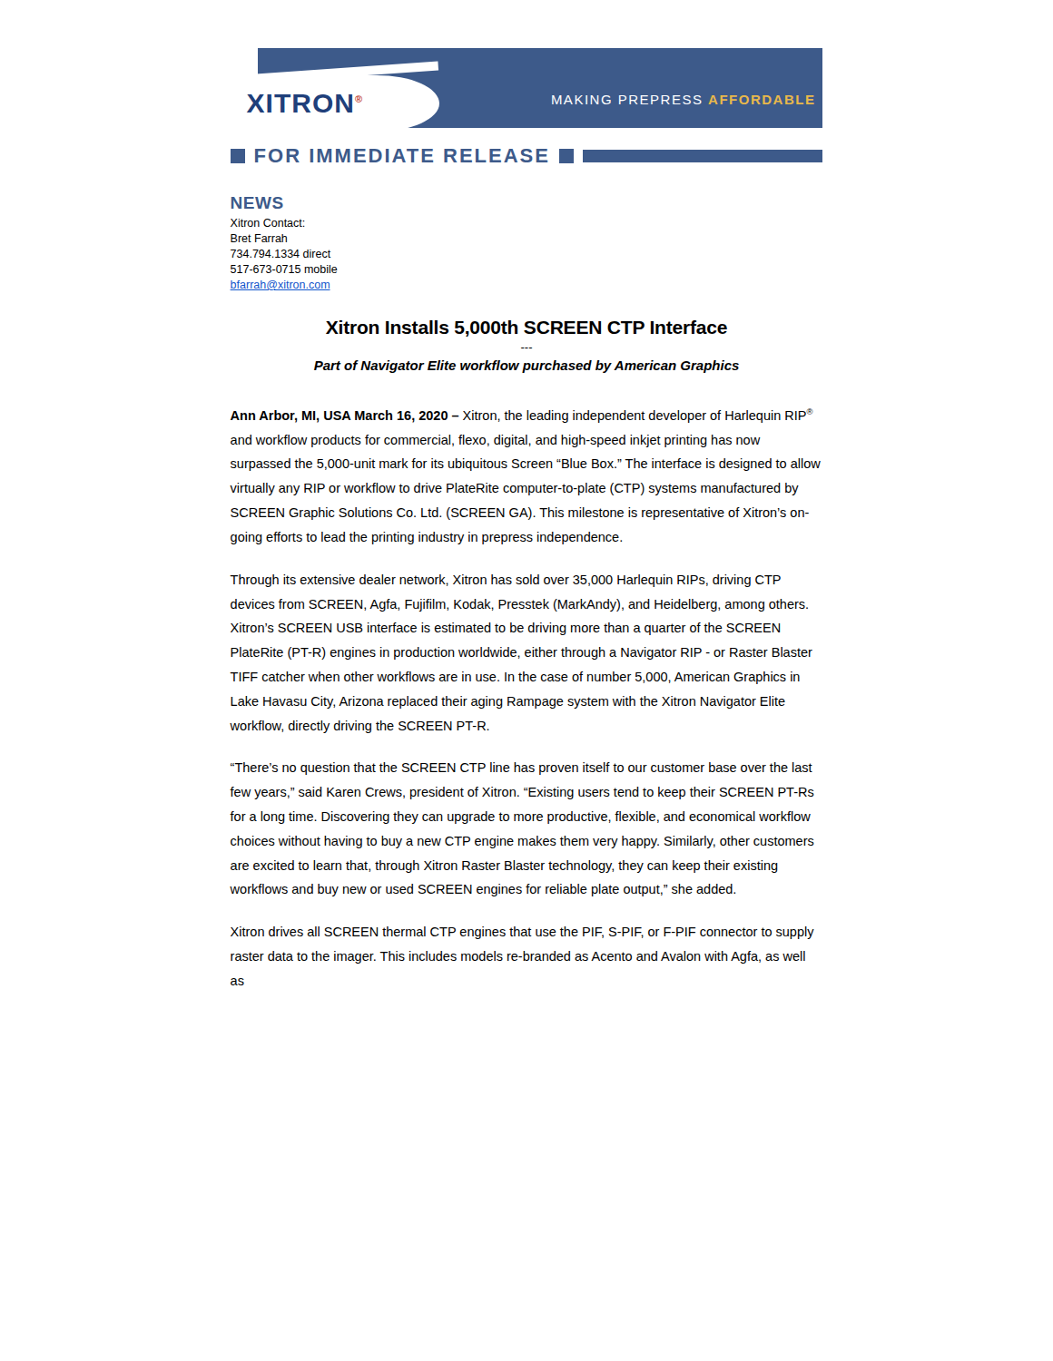XITRON®
Making Prepress Affordable
For Immediate Release
NEWS
Xitron Contact:
Bret Farrah
734.794.1334 direct
517-673-0715 mobile
bfarrah@xitron.com
Xitron Installs 5,000th SCREEN CTP Interface
---
Part of Navigator Elite workflow purchased by American Graphics
Ann Arbor, MI, USA March 16, 2020 – Xitron, the leading independent developer of Harlequin RIP® and workflow products for commercial, flexo, digital, and high-speed inkjet printing has now surpassed the 5,000-unit mark for its ubiquitous Screen “Blue Box.” The interface is designed to allow virtually any RIP or workflow to drive PlateRite computer-to-plate (CTP) systems manufactured by SCREEN Graphic Solutions Co. Ltd. (SCREEN GA). This milestone is representative of Xitron’s on-going efforts to lead the printing industry in prepress independence.
Through its extensive dealer network, Xitron has sold over 35,000 Harlequin RIPs, driving CTP devices from SCREEN, Agfa, Fujifilm, Kodak, Presstek (MarkAndy), and Heidelberg, among others. Xitron’s SCREEN USB interface is estimated to be driving more than a quarter of the SCREEN PlateRite (PT-R) engines in production worldwide, either through a Navigator RIP - or Raster Blaster TIFF catcher when other workflows are in use. In the case of number 5,000, American Graphics in Lake Havasu City, Arizona replaced their aging Rampage system with the Xitron Navigator Elite workflow, directly driving the SCREEN PT-R.
“There’s no question that the SCREEN CTP line has proven itself to our customer base over the last few years,” said Karen Crews, president of Xitron. “Existing users tend to keep their SCREEN PT-Rs for a long time. Discovering they can upgrade to more productive, flexible, and economical workflow choices without having to buy a new CTP engine makes them very happy. Similarly, other customers are excited to learn that, through Xitron Raster Blaster technology, they can keep their existing workflows and buy new or used SCREEN engines for reliable plate output,” she added.
Xitron drives all SCREEN thermal CTP engines that use the PIF, S-PIF, or F-PIF connector to supply raster data to the imager. This includes models re-branded as Acento and Avalon with Agfa, as well as